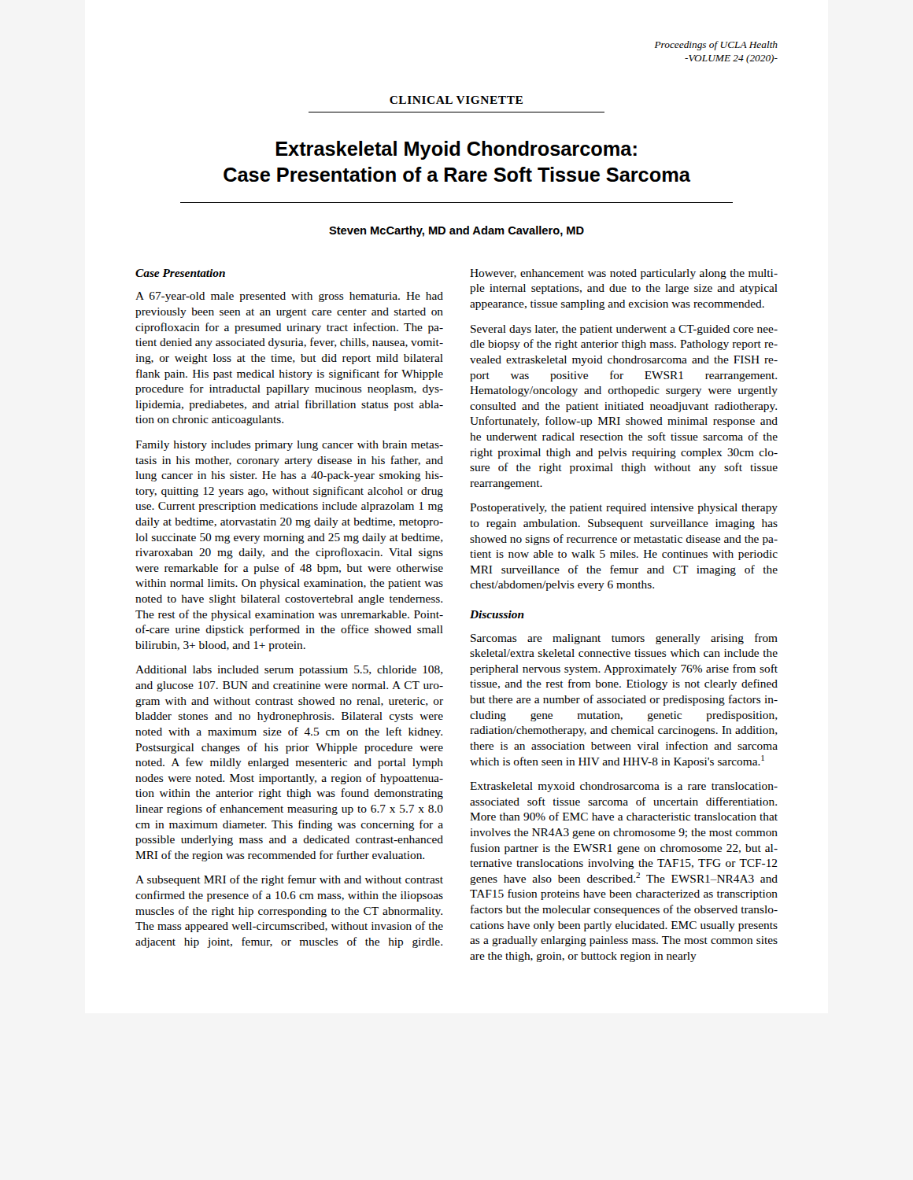Proceedings of UCLA Health
-VOLUME 24 (2020)-
CLINICAL VIGNETTE
Extraskeletal Myoid Chondrosarcoma:
Case Presentation of a Rare Soft Tissue Sarcoma
Steven McCarthy, MD and Adam Cavallero, MD
Case Presentation
A 67-year-old male presented with gross hematuria. He had previously been seen at an urgent care center and started on ciprofloxacin for a presumed urinary tract infection. The patient denied any associated dysuria, fever, chills, nausea, vomiting, or weight loss at the time, but did report mild bilateral flank pain. His past medical history is significant for Whipple procedure for intraductal papillary mucinous neoplasm, dyslipidemia, prediabetes, and atrial fibrillation status post ablation on chronic anticoagulants.
Family history includes primary lung cancer with brain metastasis in his mother, coronary artery disease in his father, and lung cancer in his sister. He has a 40-pack-year smoking history, quitting 12 years ago, without significant alcohol or drug use. Current prescription medications include alprazolam 1 mg daily at bedtime, atorvastatin 20 mg daily at bedtime, metoprolol succinate 50 mg every morning and 25 mg daily at bedtime, rivaroxaban 20 mg daily, and the ciprofloxacin. Vital signs were remarkable for a pulse of 48 bpm, but were otherwise within normal limits. On physical examination, the patient was noted to have slight bilateral costovertebral angle tenderness. The rest of the physical examination was unremarkable. Point-of-care urine dipstick performed in the office showed small bilirubin, 3+ blood, and 1+ protein.
Additional labs included serum potassium 5.5, chloride 108, and glucose 107. BUN and creatinine were normal. A CT urogram with and without contrast showed no renal, ureteric, or bladder stones and no hydronephrosis. Bilateral cysts were noted with a maximum size of 4.5 cm on the left kidney. Postsurgical changes of his prior Whipple procedure were noted. A few mildly enlarged mesenteric and portal lymph nodes were noted. Most importantly, a region of hypoattenuation within the anterior right thigh was found demonstrating linear regions of enhancement measuring up to 6.7 x 5.7 x 8.0 cm in maximum diameter. This finding was concerning for a possible underlying mass and a dedicated contrast-enhanced MRI of the region was recommended for further evaluation.
A subsequent MRI of the right femur with and without contrast confirmed the presence of a 10.6 cm mass, within the iliopsoas muscles of the right hip corresponding to the CT abnormality. The mass appeared well-circumscribed, without invasion of the adjacent hip joint, femur, or muscles of the hip girdle. However, enhancement was noted particularly along the multiple internal septations, and due to the large size and atypical appearance, tissue sampling and excision was recommended.
Several days later, the patient underwent a CT-guided core needle biopsy of the right anterior thigh mass. Pathology report revealed extraskeletal myoid chondrosarcoma and the FISH report was positive for EWSR1 rearrangement. Hematology/oncology and orthopedic surgery were urgently consulted and the patient initiated neoadjuvant radiotherapy. Unfortunately, follow-up MRI showed minimal response and he underwent radical resection the soft tissue sarcoma of the right proximal thigh and pelvis requiring complex 30cm closure of the right proximal thigh without any soft tissue rearrangement.
Postoperatively, the patient required intensive physical therapy to regain ambulation. Subsequent surveillance imaging has showed no signs of recurrence or metastatic disease and the patient is now able to walk 5 miles. He continues with periodic MRI surveillance of the femur and CT imaging of the chest/abdomen/pelvis every 6 months.
Discussion
Sarcomas are malignant tumors generally arising from skeletal/extra skeletal connective tissues which can include the peripheral nervous system. Approximately 76% arise from soft tissue, and the rest from bone. Etiology is not clearly defined but there are a number of associated or predisposing factors including gene mutation, genetic predisposition, radiation/chemotherapy, and chemical carcinogens. In addition, there is an association between viral infection and sarcoma which is often seen in HIV and HHV-8 in Kaposi's sarcoma.1
Extraskeletal myxoid chondrosarcoma is a rare translocation-associated soft tissue sarcoma of uncertain differentiation. More than 90% of EMC have a characteristic translocation that involves the NR4A3 gene on chromosome 9; the most common fusion partner is the EWSR1 gene on chromosome 22, but alternative translocations involving the TAF15, TFG or TCF-12 genes have also been described.2 The EWSR1–NR4A3 and TAF15 fusion proteins have been characterized as transcription factors but the molecular consequences of the observed translocations have only been partly elucidated. EMC usually presents as a gradually enlarging painless mass. The most common sites are the thigh, groin, or buttock region in nearly